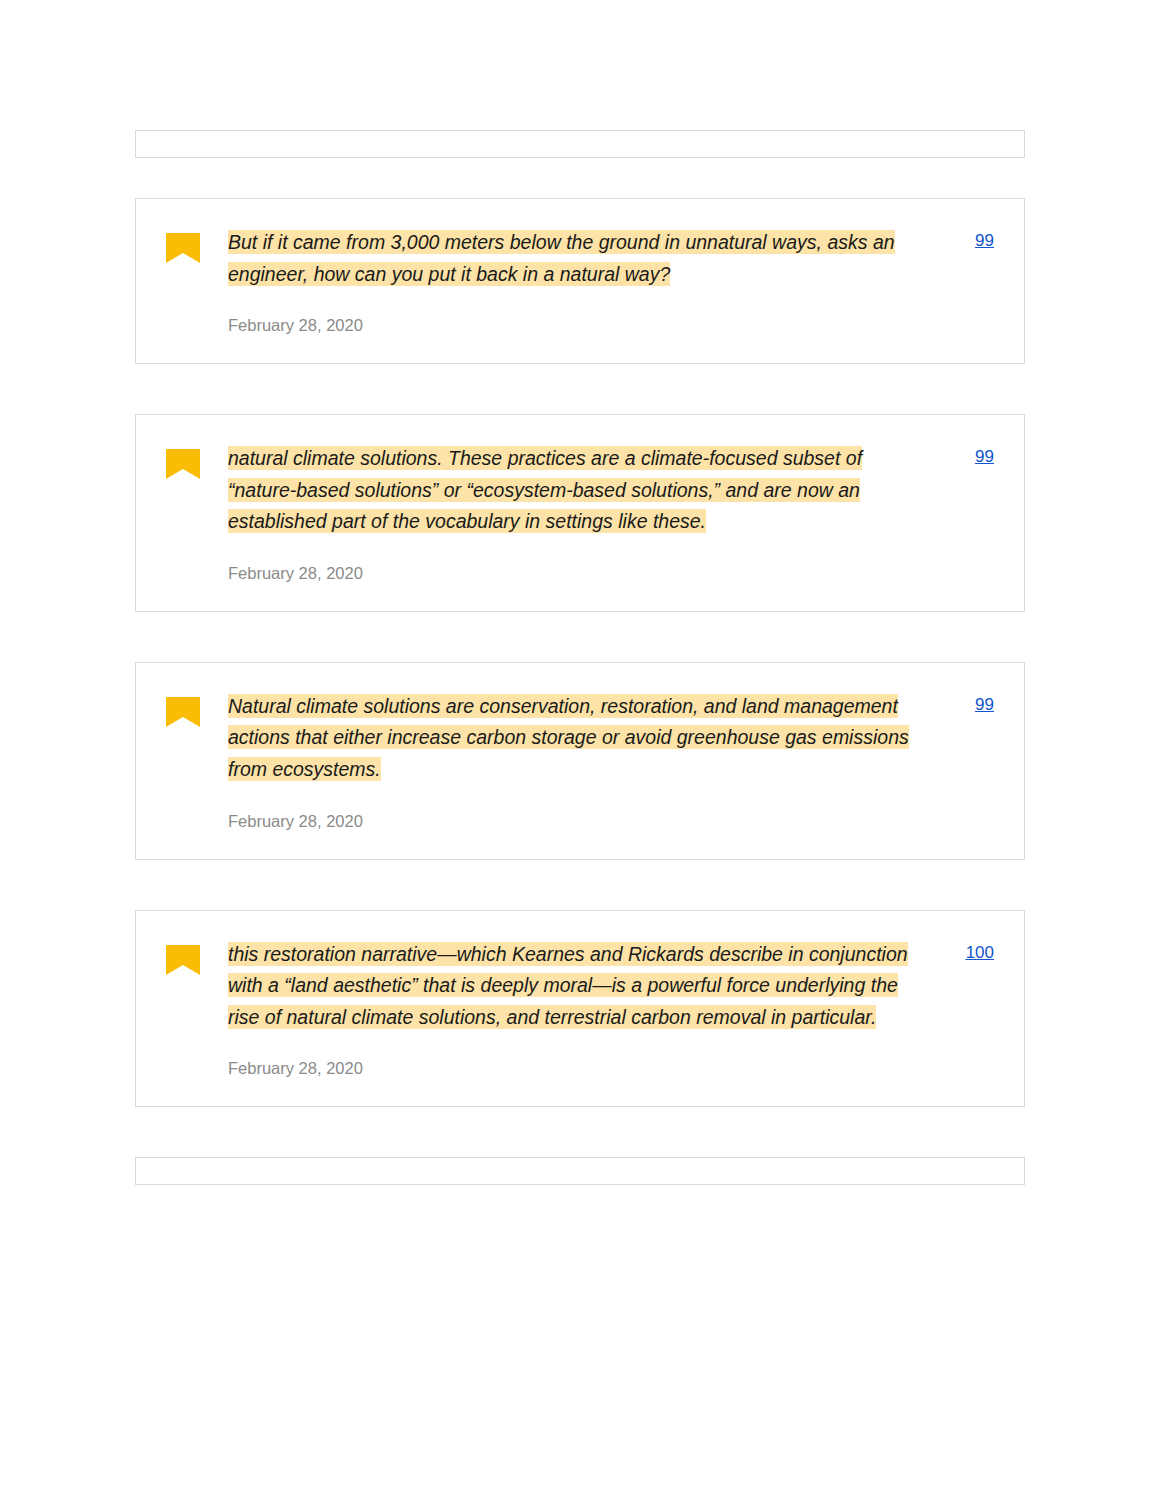But if it came from 3,000 meters below the ground in unnatural ways, asks an engineer, how can you put it back in a natural way?
February 28, 2020
99
natural climate solutions. These practices are a climate-focused subset of “nature-based solutions” or “ecosystem-based solutions,” and are now an established part of the vocabulary in settings like these.
February 28, 2020
99
Natural climate solutions are conservation, restoration, and land management actions that either increase carbon storage or avoid greenhouse gas emissions from ecosystems.
February 28, 2020
99
this restoration narrative—which Kearnes and Rickards describe in conjunction with a “land aesthetic” that is deeply moral—is a powerful force underlying the rise of natural climate solutions, and terrestrial carbon removal in particular.
February 28, 2020
100